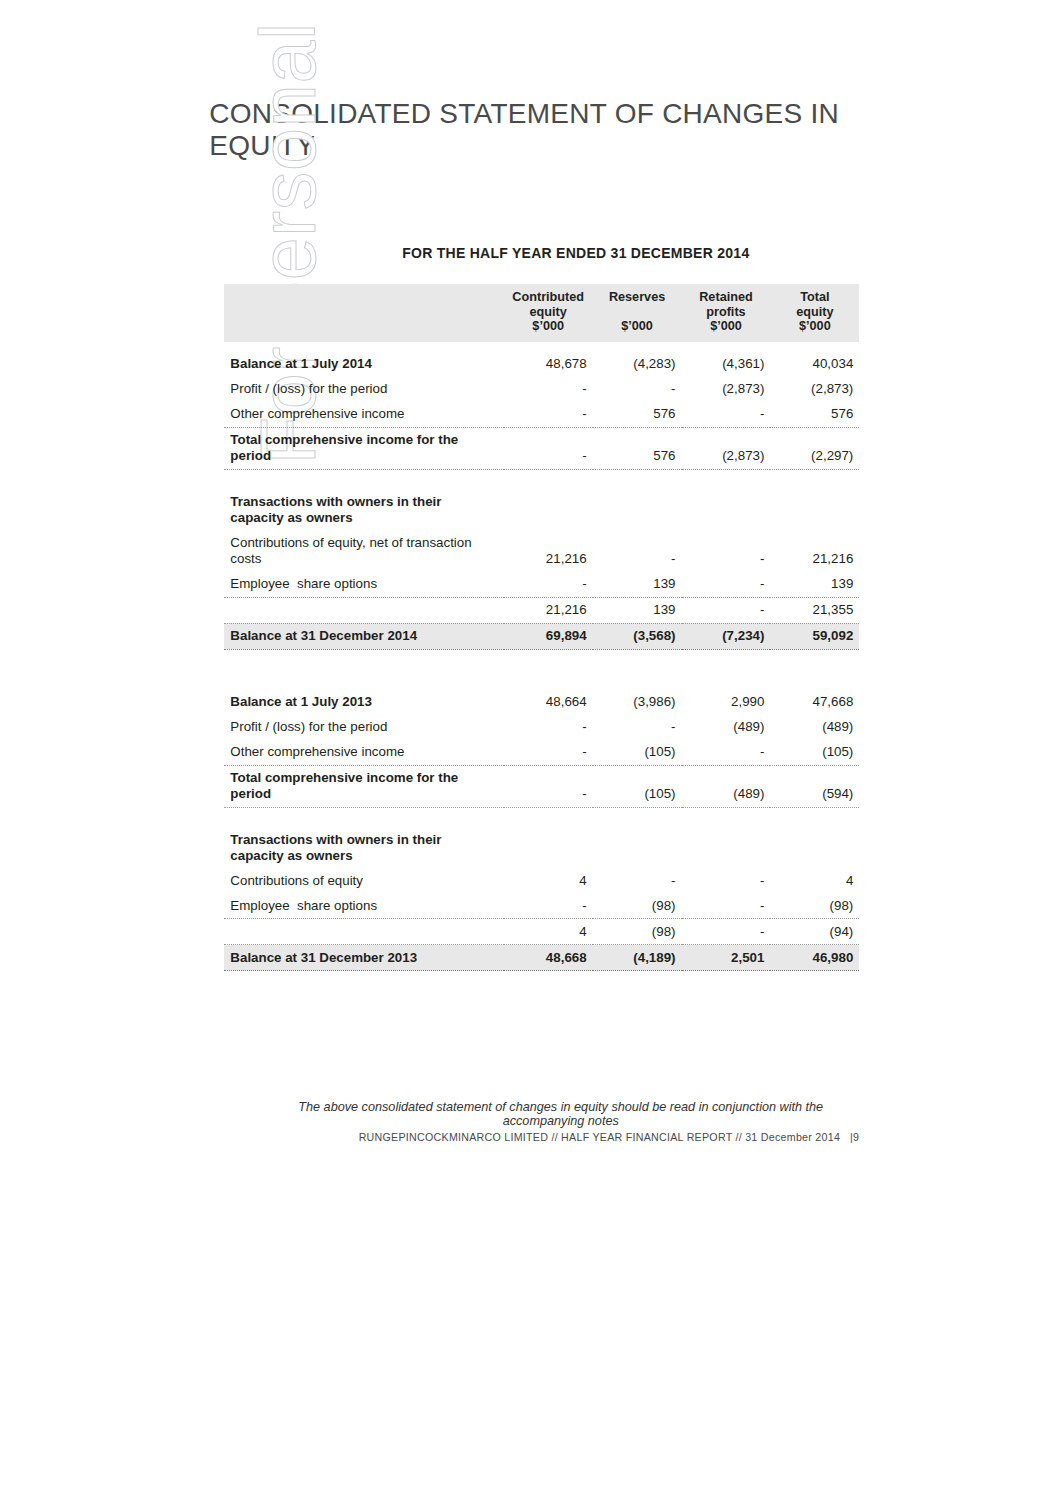For personal use only
CONSOLIDATED STATEMENT OF CHANGES IN EQUITY
FOR THE HALF YEAR ENDED 31 DECEMBER 2014
| | Contributed equity $’000 | Reserves $’000 | Retained profits $’000 | Total equity $’000 |
| --- | --- | --- | --- | --- |
| Balance at 1 July 2014 | 48,678 | (4,283) | (4,361) | 40,034 |
| Profit / (loss) for the period | - | - | (2,873) | (2,873) |
| Other comprehensive income | - | 576 | - | 576 |
| Total comprehensive income for the period | - | 576 | (2,873) | (2,297) |
| Transactions with owners in their capacity as owners | | | | |
| Contributions of equity, net of transaction costs | 21,216 | - | - | 21,216 |
| Employee share options | - | 139 | - | 139 |
| | 21,216 | 139 | - | 21,355 |
| Balance at 31 December 2014 | 69,894 | (3,568) | (7,234) | 59,092 |
| Balance at 1 July 2013 | 48,664 | (3,986) | 2,990 | 47,668 |
| Profit / (loss) for the period | - | - | (489) | (489) |
| Other comprehensive income | - | (105) | - | (105) |
| Total comprehensive income for the period | - | (105) | (489) | (594) |
| Transactions with owners in their capacity as owners | | | | |
| Contributions of equity | 4 | - | - | 4 |
| Employee share options | - | (98) | - | (98) |
| | 4 | (98) | - | (94) |
| Balance at 31 December 2013 | 48,668 | (4,189) | 2,501 | 46,980 |
The above consolidated statement of changes in equity should be read in conjunction with the accompanying notes
RUNGEPINCOCKMINARCO LIMITED // HALF YEAR FINANCIAL REPORT // 31 December 2014|9